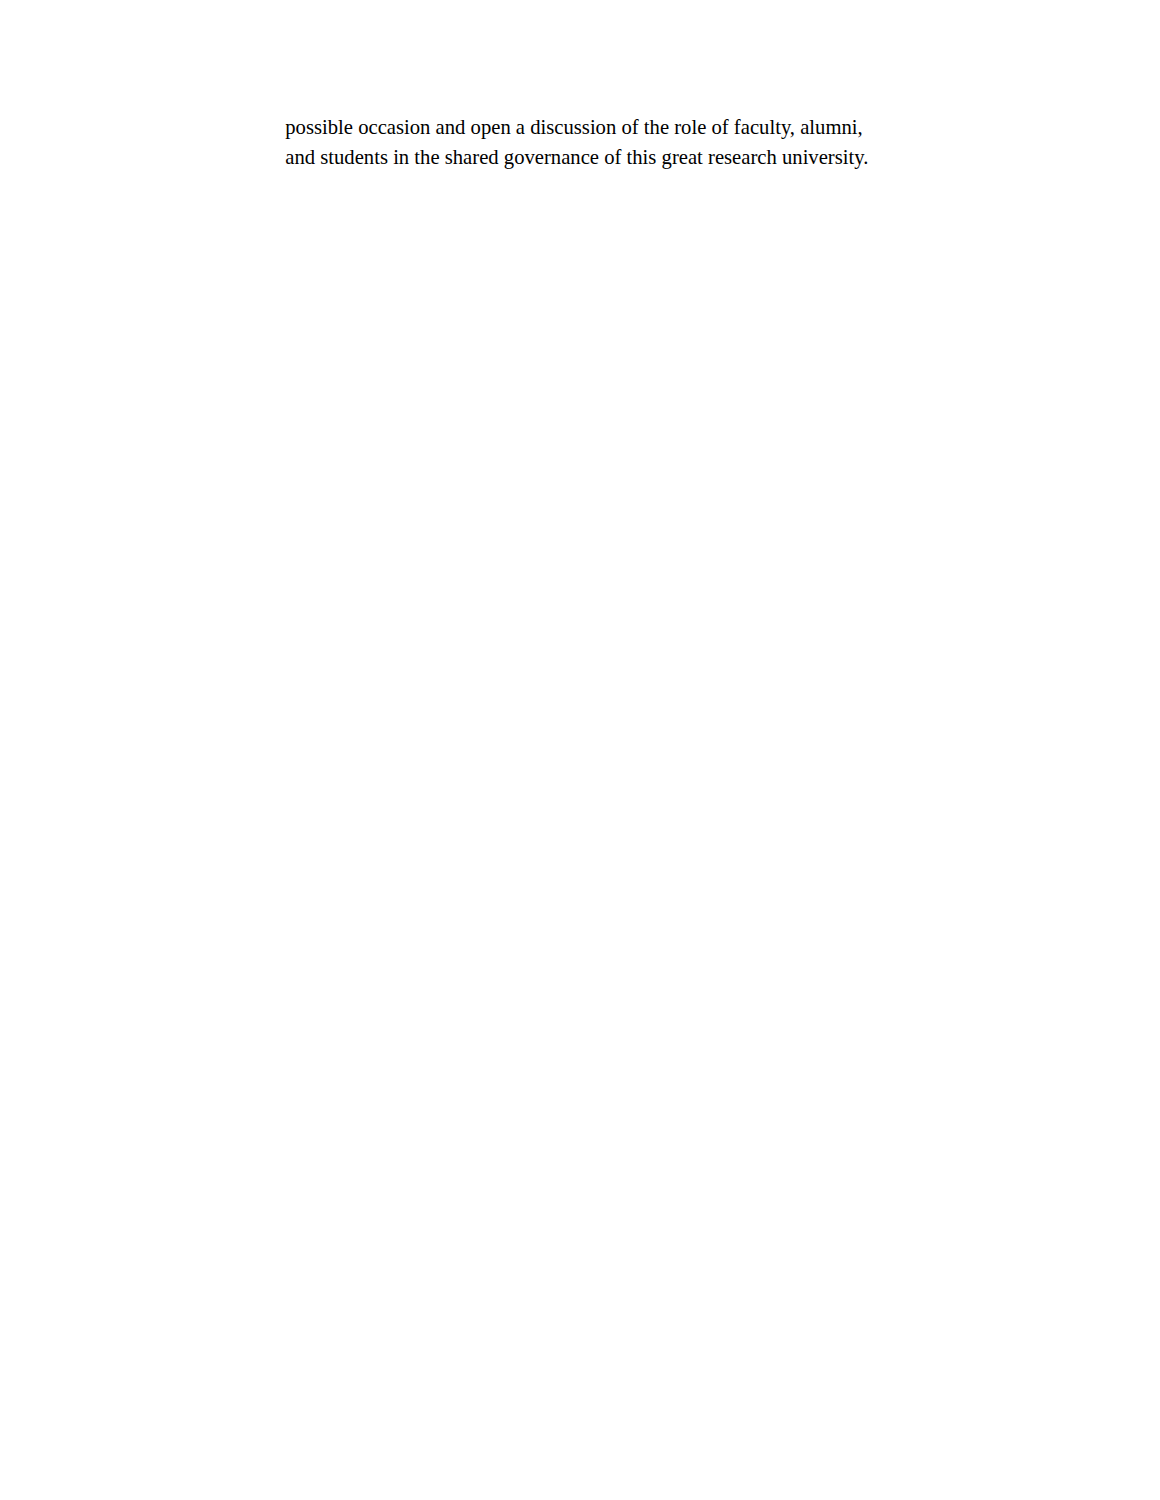possible occasion and open a discussion of the role of faculty, alumni, and students in the shared governance of this great research university.